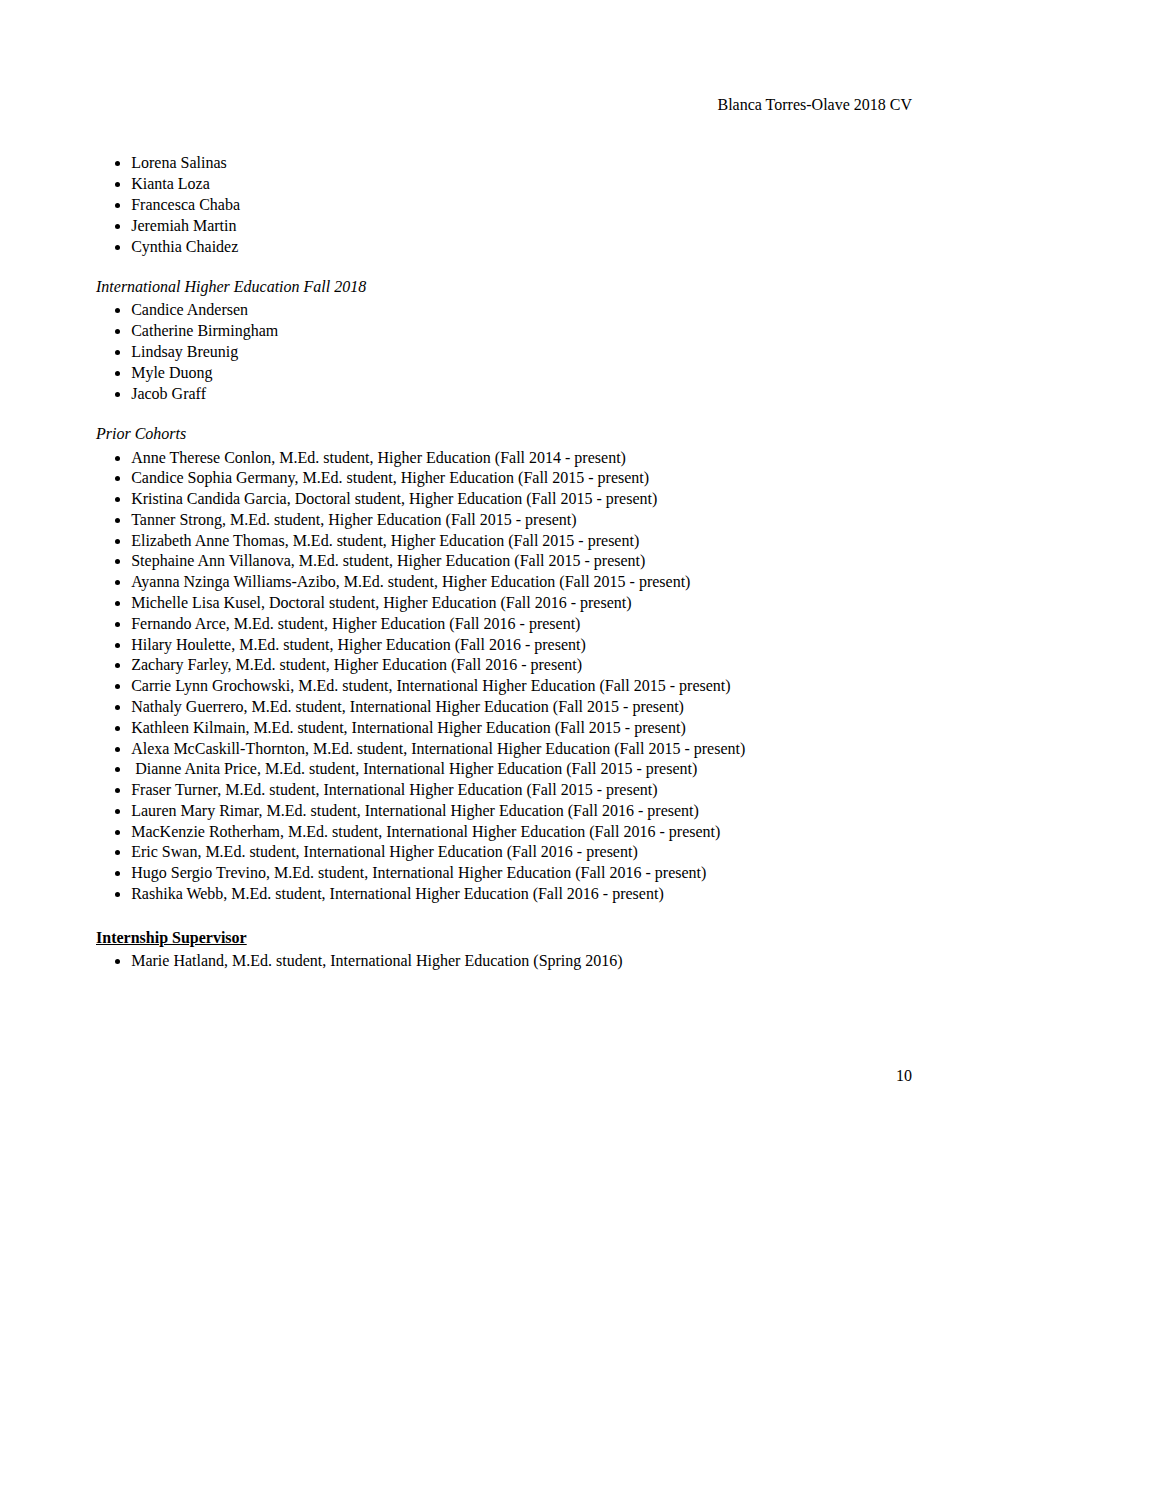Blanca Torres-Olave 2018 CV
Lorena Salinas
Kianta Loza
Francesca Chaba
Jeremiah Martin
Cynthia Chaidez
International Higher Education Fall 2018
Candice Andersen
Catherine Birmingham
Lindsay Breunig
Myle Duong
Jacob Graff
Prior Cohorts
Anne Therese Conlon, M.Ed. student, Higher Education (Fall 2014 - present)
Candice Sophia Germany, M.Ed. student, Higher Education (Fall 2015 - present)
Kristina Candida Garcia, Doctoral student, Higher Education (Fall 2015 - present)
Tanner Strong, M.Ed. student, Higher Education (Fall 2015 - present)
Elizabeth Anne Thomas, M.Ed. student, Higher Education (Fall 2015 - present)
Stephaine Ann Villanova, M.Ed. student, Higher Education (Fall 2015 - present)
Ayanna Nzinga Williams-Azibo, M.Ed. student, Higher Education (Fall 2015 - present)
Michelle Lisa Kusel, Doctoral student, Higher Education (Fall 2016 - present)
Fernando Arce, M.Ed. student, Higher Education (Fall 2016 - present)
Hilary Houlette, M.Ed. student, Higher Education (Fall 2016 - present)
Zachary Farley, M.Ed. student, Higher Education (Fall 2016 - present)
Carrie Lynn Grochowski, M.Ed. student, International Higher Education (Fall 2015 - present)
Nathaly Guerrero, M.Ed. student, International Higher Education (Fall 2015 - present)
Kathleen Kilmain, M.Ed. student, International Higher Education (Fall 2015 - present)
Alexa McCaskill-Thornton, M.Ed. student, International Higher Education (Fall 2015 - present)
Dianne Anita Price, M.Ed. student, International Higher Education (Fall 2015 - present)
Fraser Turner, M.Ed. student, International Higher Education (Fall 2015 - present)
Lauren Mary Rimar, M.Ed. student, International Higher Education (Fall 2016 - present)
MacKenzie Rotherham, M.Ed. student, International Higher Education (Fall 2016 - present)
Eric Swan, M.Ed. student, International Higher Education (Fall 2016 - present)
Hugo Sergio Trevino, M.Ed. student, International Higher Education (Fall 2016 - present)
Rashika Webb, M.Ed. student, International Higher Education (Fall 2016 - present)
Internship Supervisor
Marie Hatland, M.Ed. student, International Higher Education (Spring 2016)
10